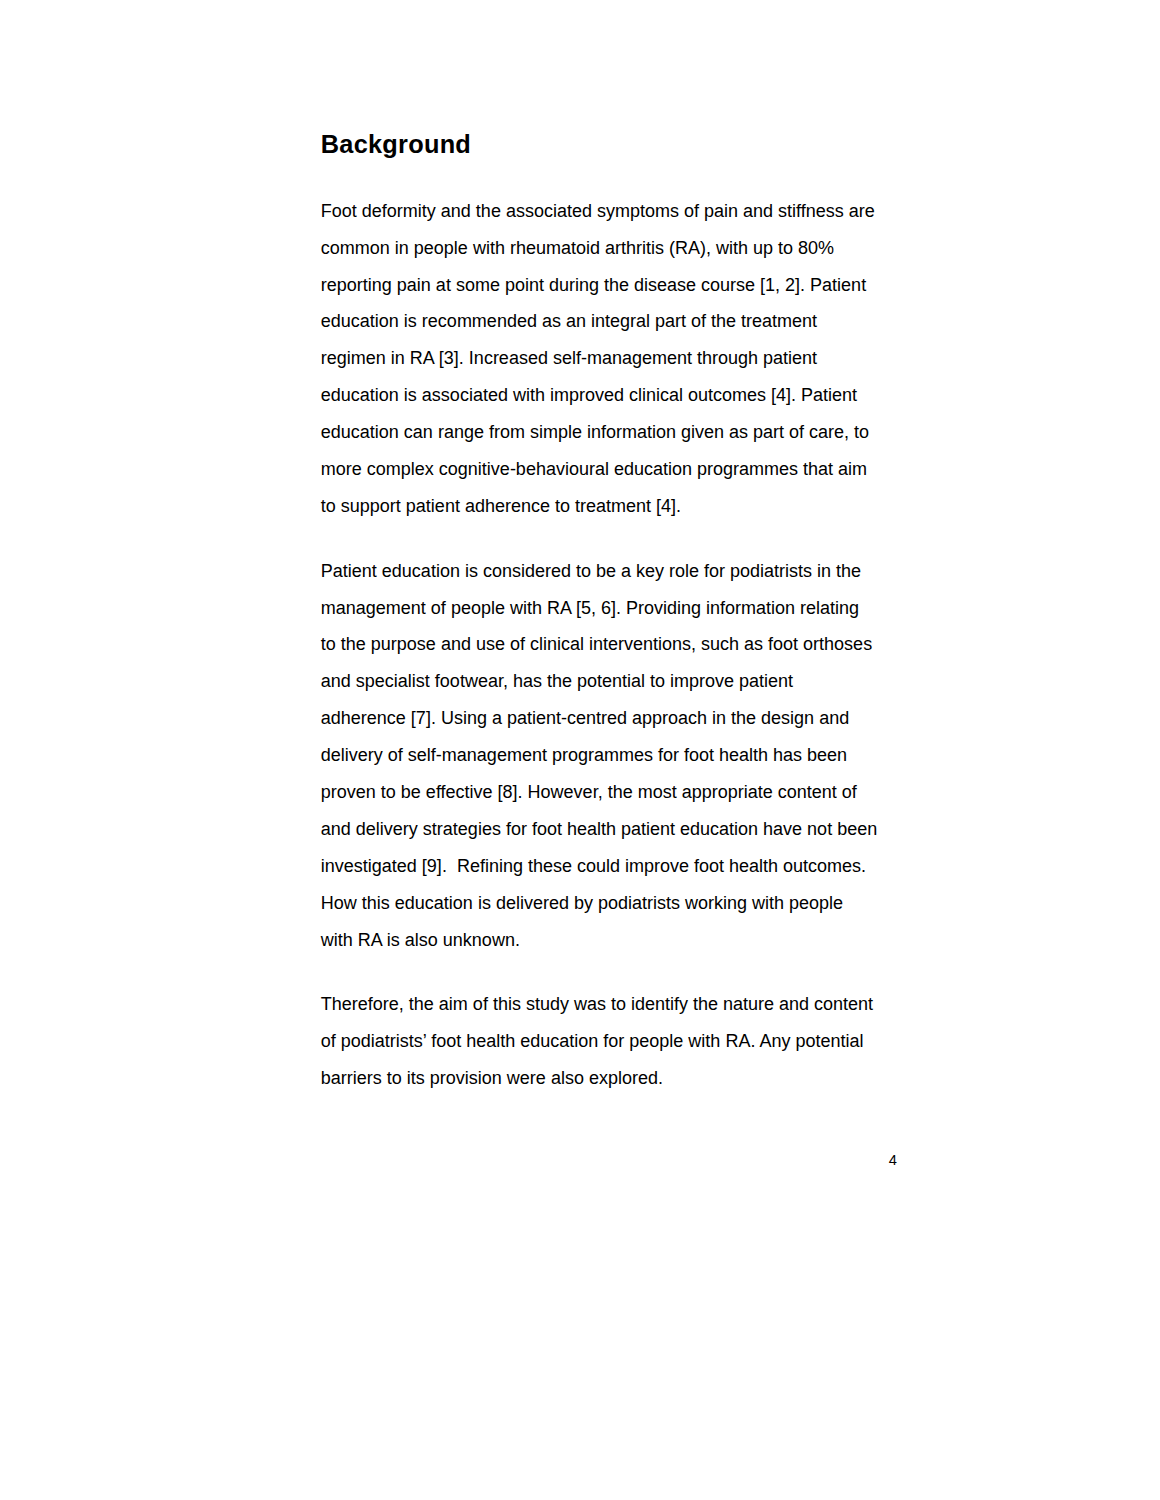Background
Foot deformity and the associated symptoms of pain and stiffness are common in people with rheumatoid arthritis (RA), with up to 80% reporting pain at some point during the disease course [1, 2]. Patient education is recommended as an integral part of the treatment regimen in RA [3]. Increased self-management through patient education is associated with improved clinical outcomes [4]. Patient education can range from simple information given as part of care, to more complex cognitive-behavioural education programmes that aim to support patient adherence to treatment [4].
Patient education is considered to be a key role for podiatrists in the management of people with RA [5, 6]. Providing information relating to the purpose and use of clinical interventions, such as foot orthoses and specialist footwear, has the potential to improve patient adherence [7]. Using a patient-centred approach in the design and delivery of self-management programmes for foot health has been proven to be effective [8]. However, the most appropriate content of and delivery strategies for foot health patient education have not been investigated [9]. Refining these could improve foot health outcomes. How this education is delivered by podiatrists working with people with RA is also unknown.
Therefore, the aim of this study was to identify the nature and content of podiatrists’ foot health education for people with RA. Any potential barriers to its provision were also explored.
4